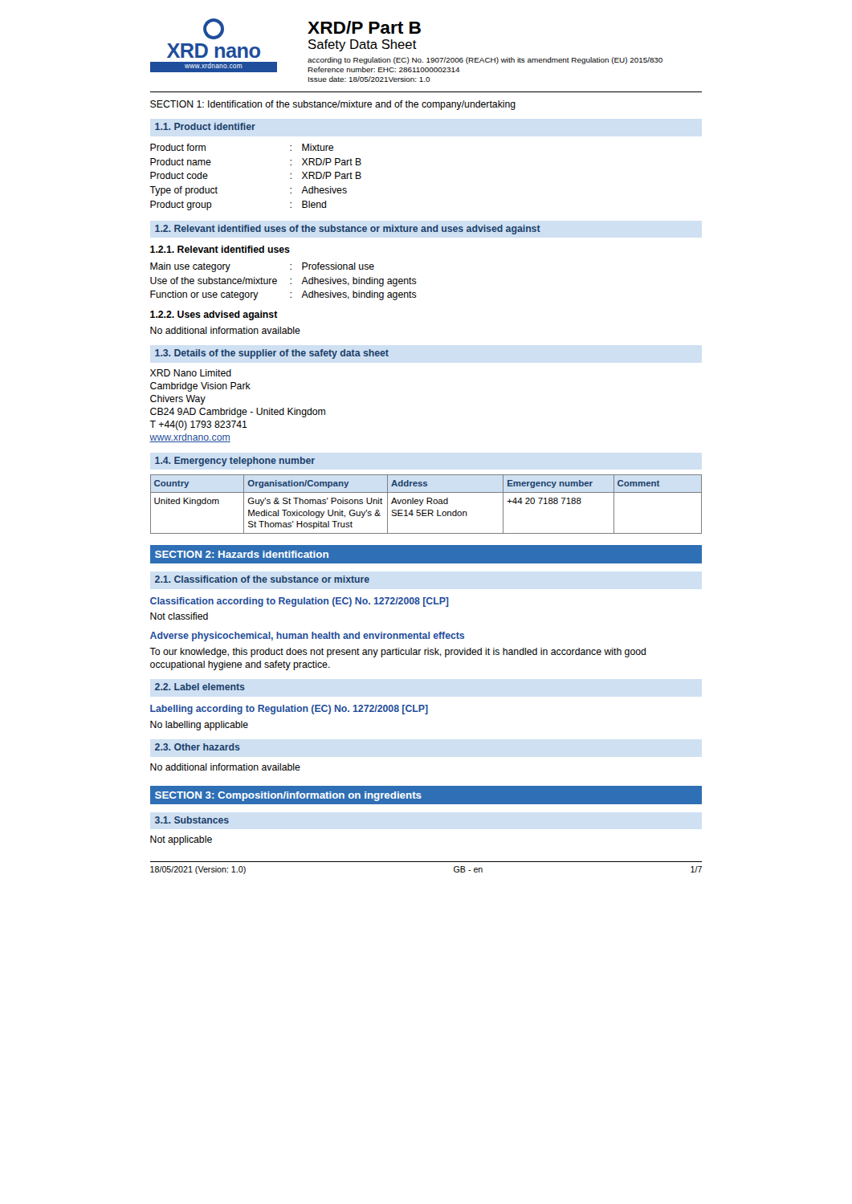XRD nano
www.xrdnano.com
XRD/P Part B
Safety Data Sheet
according to Regulation (EC) No. 1907/2006 (REACH) with its amendment Regulation (EU) 2015/830
Reference number: EHC: 28611000002314
Issue date: 18/05/2021Version: 1.0
SECTION 1: Identification of the substance/mixture and of the company/undertaking
1.1. Product identifier
| Product form | : | Mixture |
| Product name | : | XRD/P Part B |
| Product code | : | XRD/P Part B |
| Type of product | : | Adhesives |
| Product group | : | Blend |
1.2. Relevant identified uses of the substance or mixture and uses advised against
1.2.1. Relevant identified uses
| Main use category | : | Professional use |
| Use of the substance/mixture | : | Adhesives, binding agents |
| Function or use category | : | Adhesives, binding agents |
1.2.2. Uses advised against
No additional information available
1.3. Details of the supplier of the safety data sheet
XRD Nano Limited
Cambridge Vision Park
Chivers Way
CB24 9AD Cambridge - United Kingdom
T +44(0) 1793 823741
www.xrdnano.com
1.4. Emergency telephone number
| Country | Organisation/Company | Address | Emergency number | Comment |
| --- | --- | --- | --- | --- |
| United Kingdom | Guy's & St Thomas' Poisons Unit Medical Toxicology Unit, Guy's & St Thomas' Hospital Trust | Avonley Road SE14 5ER London | +44 20 7188 7188 | |
SECTION 2: Hazards identification
2.1. Classification of the substance or mixture
Classification according to Regulation (EC) No. 1272/2008 [CLP]
Not classified
Adverse physicochemical, human health and environmental effects
To our knowledge, this product does not present any particular risk, provided it is handled in accordance with good occupational hygiene and safety practice.
2.2. Label elements
Labelling according to Regulation (EC) No. 1272/2008 [CLP]
No labelling applicable
2.3. Other hazards
No additional information available
SECTION 3: Composition/information on ingredients
3.1. Substances
Not applicable
18/05/2021 (Version: 1.0)
GB - en
1/7